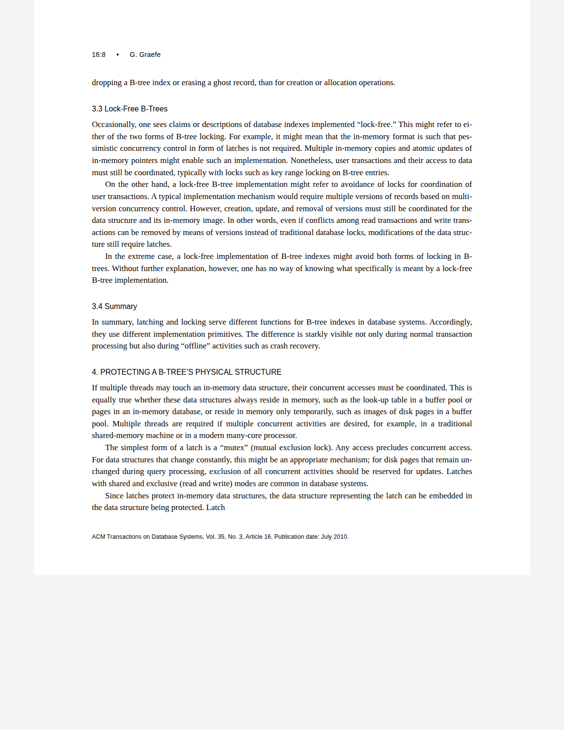16:8•G. Graefe
dropping a B-tree index or erasing a ghost record, than for creation or allocation operations.
3.3 Lock-Free B-Trees
Occasionally, one sees claims or descriptions of database indexes implemented “lock-free.” This might refer to either of the two forms of B-tree locking. For example, it might mean that the in-memory format is such that pessimistic concurrency control in form of latches is not required. Multiple in-memory copies and atomic updates of in-memory pointers might enable such an implementation. Nonetheless, user transactions and their access to data must still be coordinated, typically with locks such as key range locking on B-tree entries.
On the other hand, a lock-free B-tree implementation might refer to avoidance of locks for coordination of user transactions. A typical implementation mechanism would require multiple versions of records based on multiversion concurrency control. However, creation, update, and removal of versions must still be coordinated for the data structure and its in-memory image. In other words, even if conflicts among read transactions and write transactions can be removed by means of versions instead of traditional database locks, modifications of the data structure still require latches.
In the extreme case, a lock-free implementation of B-tree indexes might avoid both forms of locking in B-trees. Without further explanation, however, one has no way of knowing what specifically is meant by a lock-free B-tree implementation.
3.4 Summary
In summary, latching and locking serve different functions for B-tree indexes in database systems. Accordingly, they use different implementation primitives. The difference is starkly visible not only during normal transaction processing but also during “offline” activities such as crash recovery.
4. PROTECTING A B-TREE’S PHYSICAL STRUCTURE
If multiple threads may touch an in-memory data structure, their concurrent accesses must be coordinated. This is equally true whether these data structures always reside in memory, such as the look-up table in a buffer pool or pages in an in-memory database, or reside in memory only temporarily, such as images of disk pages in a buffer pool. Multiple threads are required if multiple concurrent activities are desired, for example, in a traditional shared-memory machine or in a modern many-core processor.
The simplest form of a latch is a “mutex” (mutual exclusion lock). Any access precludes concurrent access. For data structures that change constantly, this might be an appropriate mechanism; for disk pages that remain unchanged during query processing, exclusion of all concurrent activities should be reserved for updates. Latches with shared and exclusive (read and write) modes are common in database systems.
Since latches protect in-memory data structures, the data structure representing the latch can be embedded in the data structure being protected. Latch
ACM Transactions on Database Systems, Vol. 35, No. 3, Article 16, Publication date: July 2010.